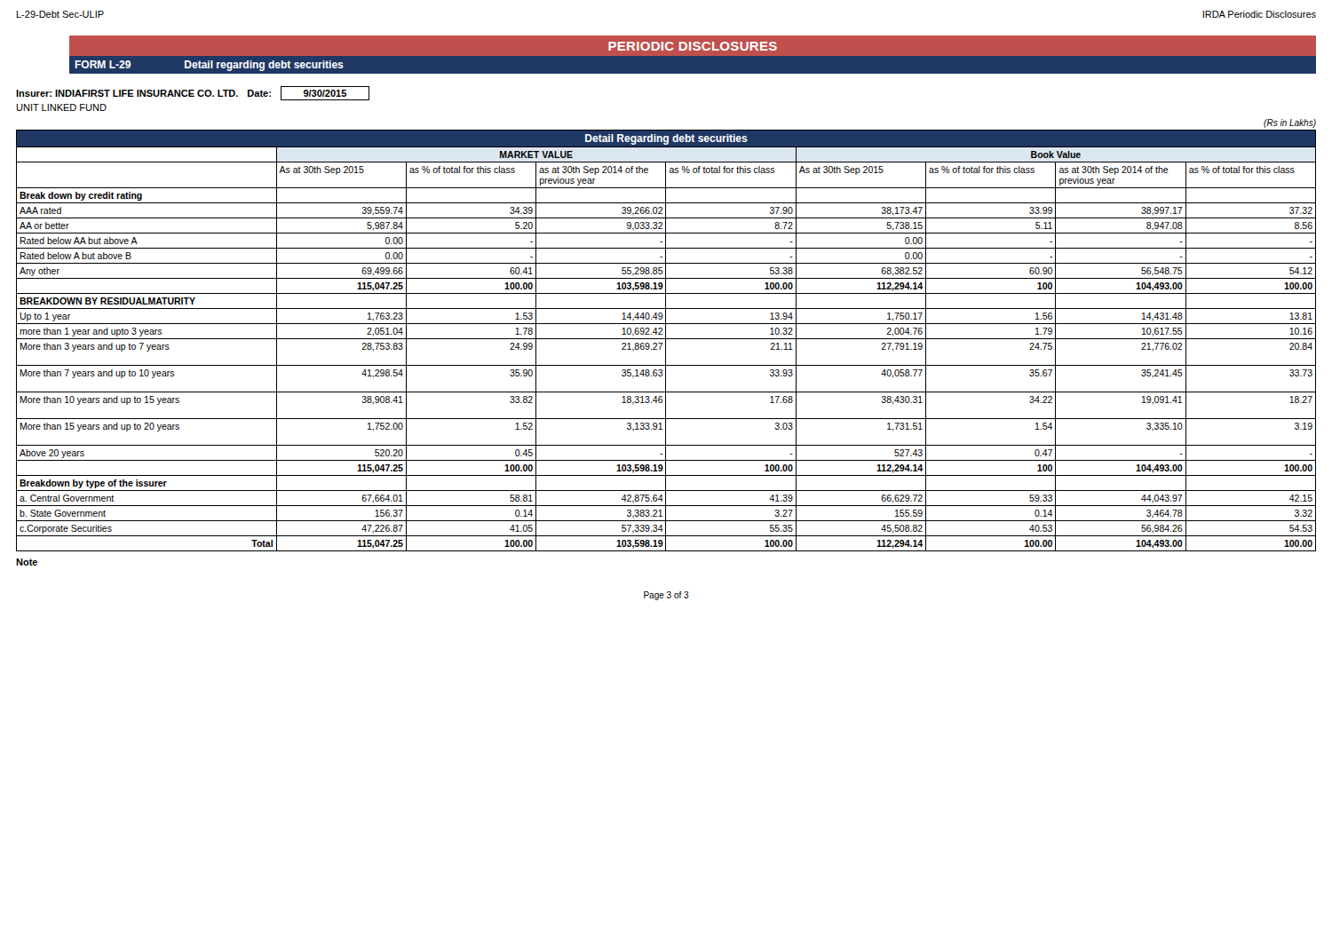L-29-Debt Sec-ULIP
IRDA Periodic Disclosures
PERIODIC DISCLOSURES
FORM L-29 Detail regarding debt securities
Insurer: INDIAFIRST LIFE INSURANCE CO. LTD. Date: 9/30/2015
UNIT LINKED FUND
(Rs in Lakhs)
| Detail Regarding debt securities |
| | MARKET VALUE | Book Value |
| | As at 30th Sep 2015 | as % of total for this class | as at 30th Sep 2014 of the previous year | as % of total for this class | As at 30th Sep 2015 | as % of total for this class | as at 30th Sep 2014 of the previous year | as % of total for this class |
| Break down by credit rating | | | | | | | | |
| AAA rated | 39,559.74 | 34.39 | 39,266.02 | 37.90 | 38,173.47 | 33.99 | 38,997.17 | 37.32 |
| AA or better | 5,987.84 | 5.20 | 9,033.32 | 8.72 | 5,738.15 | 5.11 | 8,947.08 | 8.56 |
| Rated below AA but above A | 0.00 | - | - | - | 0.00 | - | - | - |
| Rated below A but above B | 0.00 | - | - | - | 0.00 | - | - | - |
| Any other | 69,499.66 | 60.41 | 55,298.85 | 53.38 | 68,382.52 | 60.90 | 56,548.75 | 54.12 |
| | 115,047.25 | 100.00 | 103,598.19 | 100.00 | 112,294.14 | 100 | 104,493.00 | 100.00 |
| BREAKDOWN BY RESIDUALMATURITY | | | | | | | | |
| Up to 1 year | 1,763.23 | 1.53 | 14,440.49 | 13.94 | 1,750.17 | 1.56 | 14,431.48 | 13.81 |
| more than 1 year and upto 3 years | 2,051.04 | 1.78 | 10,692.42 | 10.32 | 2,004.76 | 1.79 | 10,617.55 | 10.16 |
| More than 3 years and up to 7 years | 28,753.83 | 24.99 | 21,869.27 | 21.11 | 27,791.19 | 24.75 | 21,776.02 | 20.84 |
| More than 7 years and up to 10 years | 41,298.54 | 35.90 | 35,148.63 | 33.93 | 40,058.77 | 35.67 | 35,241.45 | 33.73 |
| More than 10 years and up to 15 years | 38,908.41 | 33.82 | 18,313.46 | 17.68 | 38,430.31 | 34.22 | 19,091.41 | 18.27 |
| More than 15 years and up to 20 years | 1,752.00 | 1.52 | 3,133.91 | 3.03 | 1,731.51 | 1.54 | 3,335.10 | 3.19 |
| Above 20 years | 520.20 | 0.45 | - | - | 527.43 | 0.47 | - | - |
| | 115,047.25 | 100.00 | 103,598.19 | 100.00 | 112,294.14 | 100 | 104,493.00 | 100.00 |
| Breakdown by type of the issurer | | | | | | | | |
| a. Central Government | 67,664.01 | 58.81 | 42,875.64 | 41.39 | 66,629.72 | 59.33 | 44,043.97 | 42.15 |
| b. State Government | 156.37 | 0.14 | 3,383.21 | 3.27 | 155.59 | 0.14 | 3,464.78 | 3.32 |
| c.Corporate Securities | 47,226.87 | 41.05 | 57,339.34 | 55.35 | 45,508.82 | 40.53 | 56,984.26 | 54.53 |
| Total | 115,047.25 | 100.00 | 103,598.19 | 100.00 | 112,294.14 | 100.00 | 104,493.00 | 100.00 |
Note
Page 3 of 3